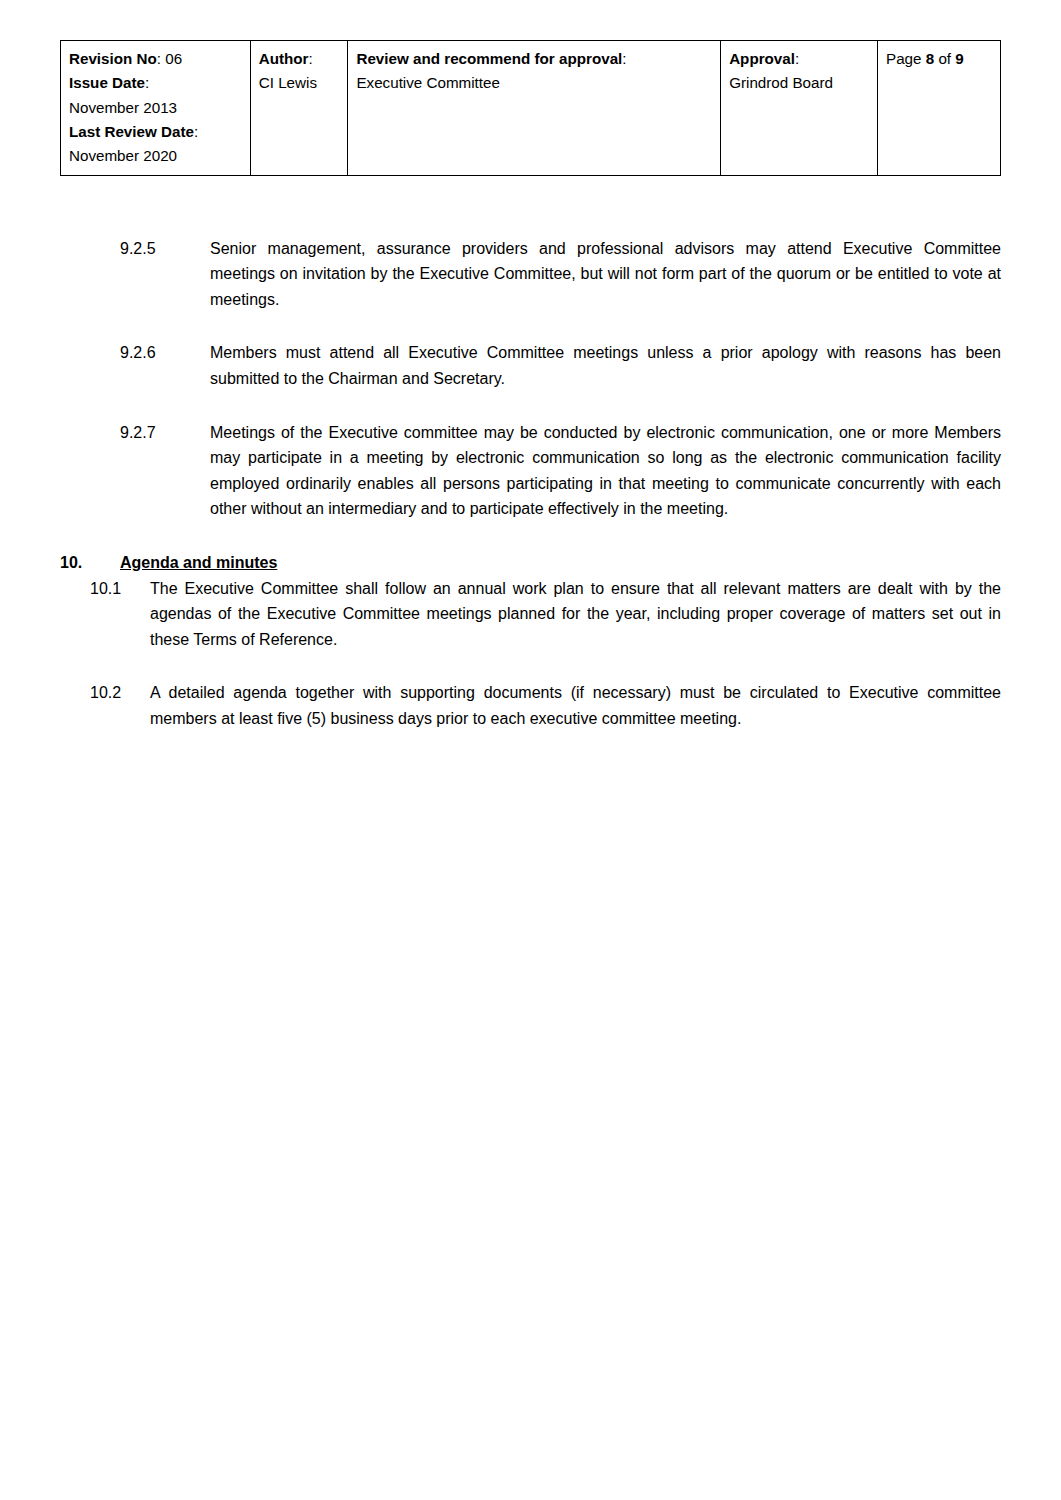| Revision No : 06 Issue Date : November 2013 Last Review Date : November 2020 | Author : CI Lewis | Review and recommend for approval : Executive Committee | Approval : Grindrod Board | Page 8 of 9 |
9.2.5
Senior management, assurance providers and professional advisors may attend Executive Committee meetings on invitation by the Executive Committee, but will not form part of the quorum or be entitled to vote at meetings.
9.2.6
Members must attend all Executive Committee meetings unless a prior apology with reasons has been submitted to the Chairman and Secretary.
9.2.7
Meetings of the Executive committee may be conducted by electronic communication, one or more Members may participate in a meeting by electronic communication so long as the electronic communication facility employed ordinarily enables all persons participating in that meeting to communicate concurrently with each other without an intermediary and to participate effectively in the meeting.
10.
Agenda and minutes
10.1
The Executive Committee shall follow an annual work plan to ensure that all relevant matters are dealt with by the agendas of the Executive Committee meetings planned for the year, including proper coverage of matters set out in these Terms of Reference.
10.2
A detailed agenda together with supporting documents (if necessary) must be circulated to Executive committee members at least five (5) business days prior to each executive committee meeting.